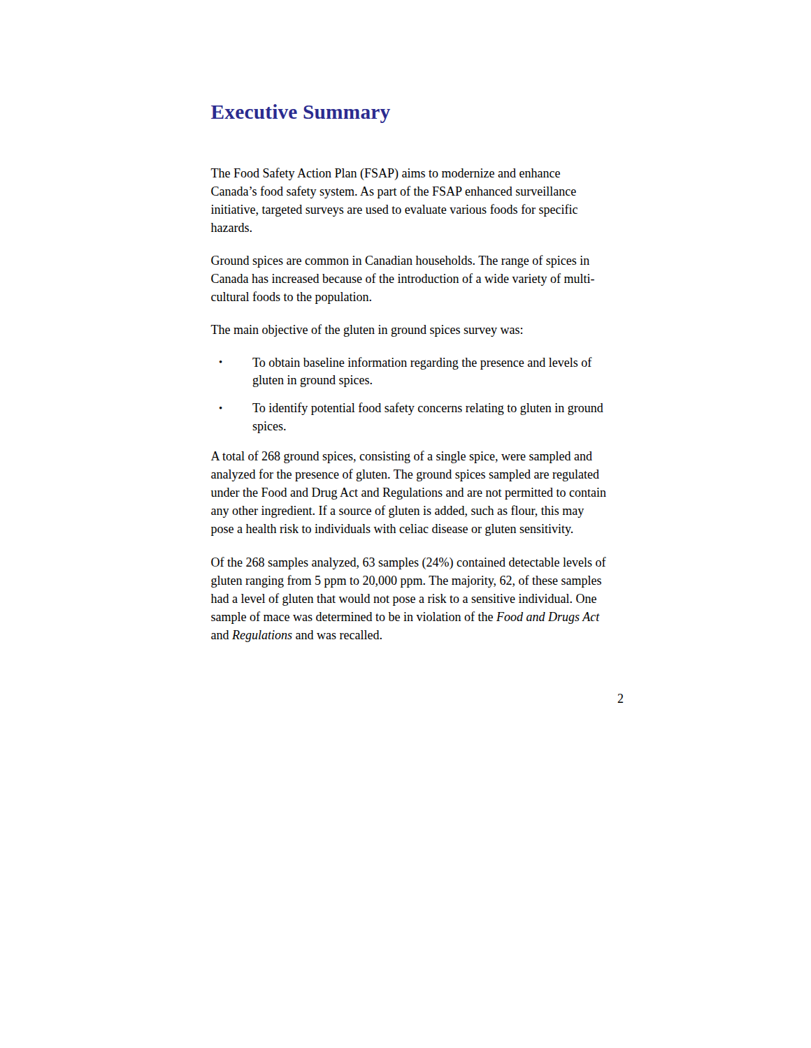Executive Summary
The Food Safety Action Plan (FSAP) aims to modernize and enhance Canada’s food safety system. As part of the FSAP enhanced surveillance initiative, targeted surveys are used to evaluate various foods for specific hazards.
Ground spices are common in Canadian households. The range of spices in Canada has increased because of the introduction of a wide variety of multi-cultural foods to the population.
The main objective of the gluten in ground spices survey was:
To obtain baseline information regarding the presence and levels of gluten in ground spices.
To identify potential food safety concerns relating to gluten in ground spices.
A total of 268 ground spices, consisting of a single spice, were sampled and analyzed for the presence of gluten. The ground spices sampled are regulated under the Food and Drug Act and Regulations and are not permitted to contain any other ingredient. If a source of gluten is added, such as flour, this may pose a health risk to individuals with celiac disease or gluten sensitivity.
Of the 268 samples analyzed, 63 samples (24%) contained detectable levels of gluten ranging from 5 ppm to 20,000 ppm. The majority, 62, of these samples had a level of gluten that would not pose a risk to a sensitive individual. One sample of mace was determined to be in violation of the Food and Drugs Act and Regulations and was recalled.
2